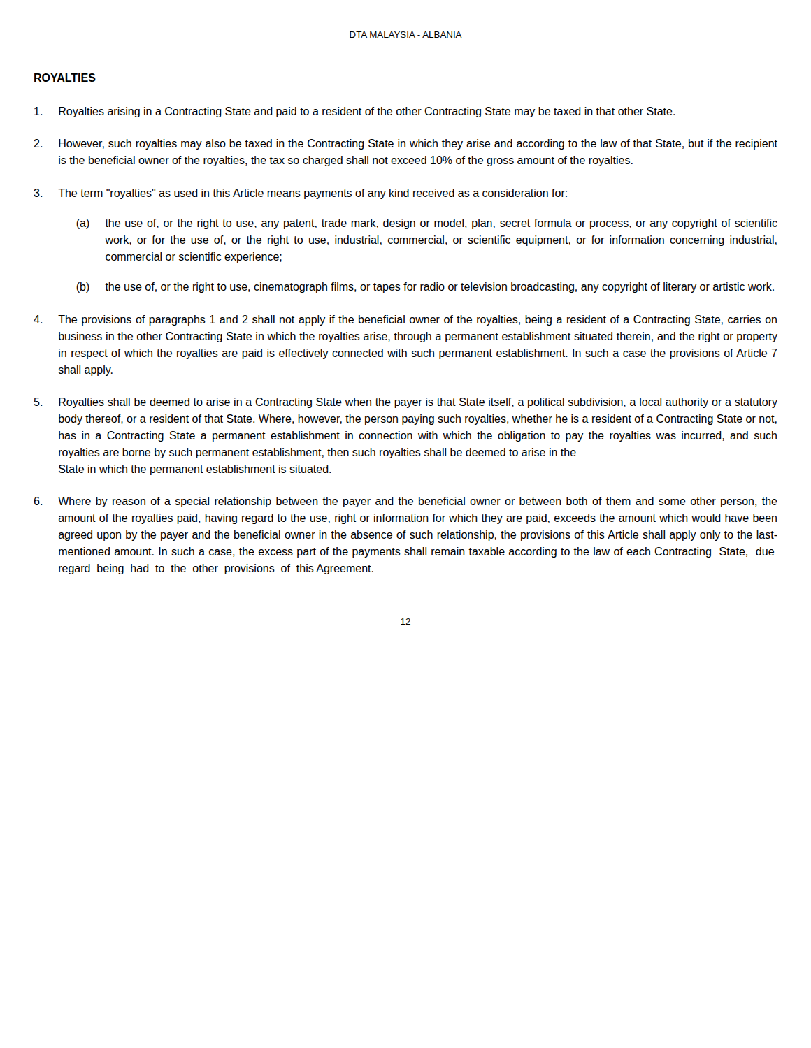DTA MALAYSIA - ALBANIA
ROYALTIES
1. Royalties arising in a Contracting State and paid to a resident of the other Contracting State may be taxed in that other State.
2. However, such royalties may also be taxed in the Contracting State in which they arise and according to the law of that State, but if the recipient is the beneficial owner of the royalties, the tax so charged shall not exceed 10% of the gross amount of the royalties.
3. The term "royalties" as used in this Article means payments of any kind received as a consideration for:
(a) the use of, or the right to use, any patent, trade mark, design or model, plan, secret formula or process, or any copyright of scientific work, or for the use of, or the right to use, industrial, commercial, or scientific equipment, or for information concerning industrial, commercial or scientific experience;
(b) the use of, or the right to use, cinematograph films, or tapes for radio or television broadcasting, any copyright of literary or artistic work.
4. The provisions of paragraphs 1 and 2 shall not apply if the beneficial owner of the royalties, being a resident of a Contracting State, carries on business in the other Contracting State in which the royalties arise, through a permanent establishment situated therein, and the right or property in respect of which the royalties are paid is effectively connected with such permanent establishment. In such a case the provisions of Article 7 shall apply.
5. Royalties shall be deemed to arise in a Contracting State when the payer is that State itself, a political subdivision, a local authority or a statutory body thereof, or a resident of that State. Where, however, the person paying such royalties, whether he is a resident of a Contracting State or not, has in a Contracting State a permanent establishment in connection with which the obligation to pay the royalties was incurred, and such royalties are borne by such permanent establishment, then such royalties shall be deemed to arise in the
State in which the permanent establishment is situated.
6. Where by reason of a special relationship between the payer and the beneficial owner or between both of them and some other person, the amount of the royalties paid, having regard to the use, right or information for which they are paid, exceeds the amount which would have been agreed upon by the payer and the beneficial owner in the absence of such relationship, the provisions of this Article shall apply only to the last-mentioned amount. In such a case, the excess part of the payments shall remain taxable according to the law of each Contracting State, due regard being had to the other provisions of this Agreement.
12